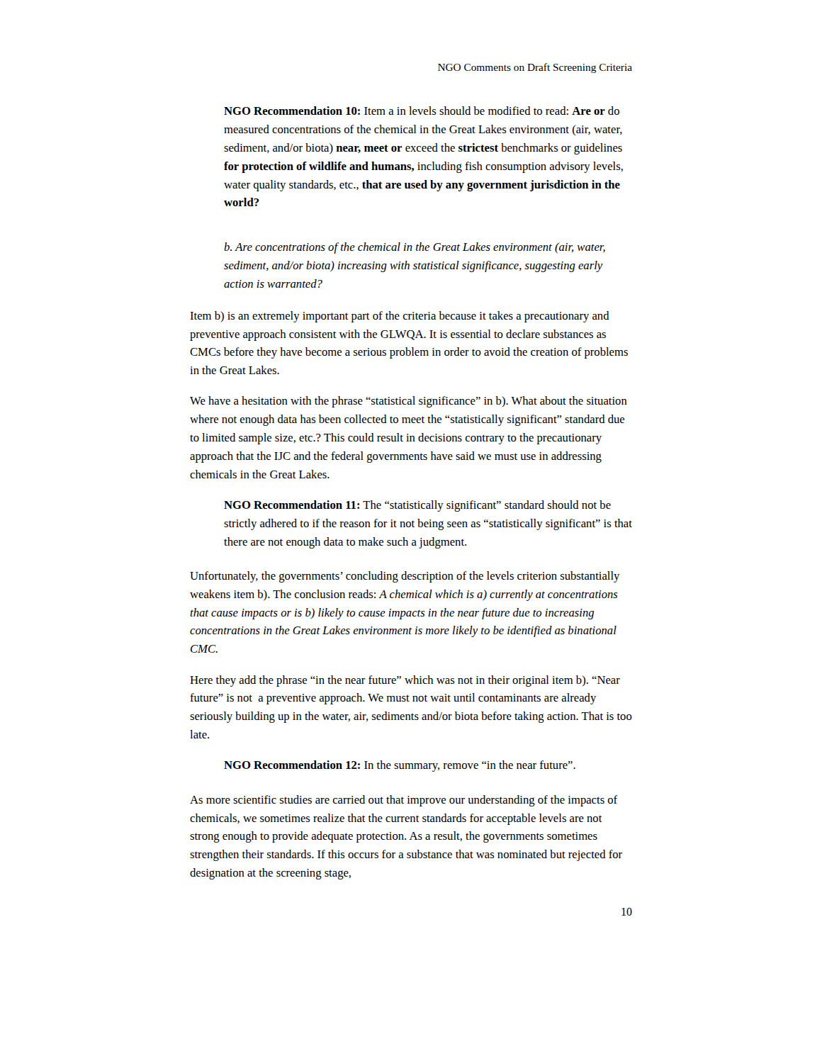NGO Comments on Draft Screening Criteria
NGO Recommendation 10: Item a in levels should be modified to read: Are or do measured concentrations of the chemical in the Great Lakes environment (air, water, sediment, and/or biota) near, meet or exceed the strictest benchmarks or guidelines for protection of wildlife and humans, including fish consumption advisory levels, water quality standards, etc., that are used by any government jurisdiction in the world?
b. Are concentrations of the chemical in the Great Lakes environment (air, water, sediment, and/or biota) increasing with statistical significance, suggesting early action is warranted?
Item b) is an extremely important part of the criteria because it takes a precautionary and preventive approach consistent with the GLWQA. It is essential to declare substances as CMCs before they have become a serious problem in order to avoid the creation of problems in the Great Lakes.
We have a hesitation with the phrase “statistical significance” in b). What about the situation where not enough data has been collected to meet the “statistically significant” standard due to limited sample size, etc.? This could result in decisions contrary to the precautionary approach that the IJC and the federal governments have said we must use in addressing chemicals in the Great Lakes.
NGO Recommendation 11: The “statistically significant” standard should not be strictly adhered to if the reason for it not being seen as “statistically significant” is that there are not enough data to make such a judgment.
Unfortunately, the governments’ concluding description of the levels criterion substantially weakens item b). The conclusion reads: A chemical which is a) currently at concentrations that cause impacts or is b) likely to cause impacts in the near future due to increasing concentrations in the Great Lakes environment is more likely to be identified as binational CMC.
Here they add the phrase “in the near future” which was not in their original item b). “Near future” is not a preventive approach. We must not wait until contaminants are already seriously building up in the water, air, sediments and/or biota before taking action. That is too late.
NGO Recommendation 12: In the summary, remove “in the near future”.
As more scientific studies are carried out that improve our understanding of the impacts of chemicals, we sometimes realize that the current standards for acceptable levels are not strong enough to provide adequate protection. As a result, the governments sometimes strengthen their standards. If this occurs for a substance that was nominated but rejected for designation at the screening stage,
10